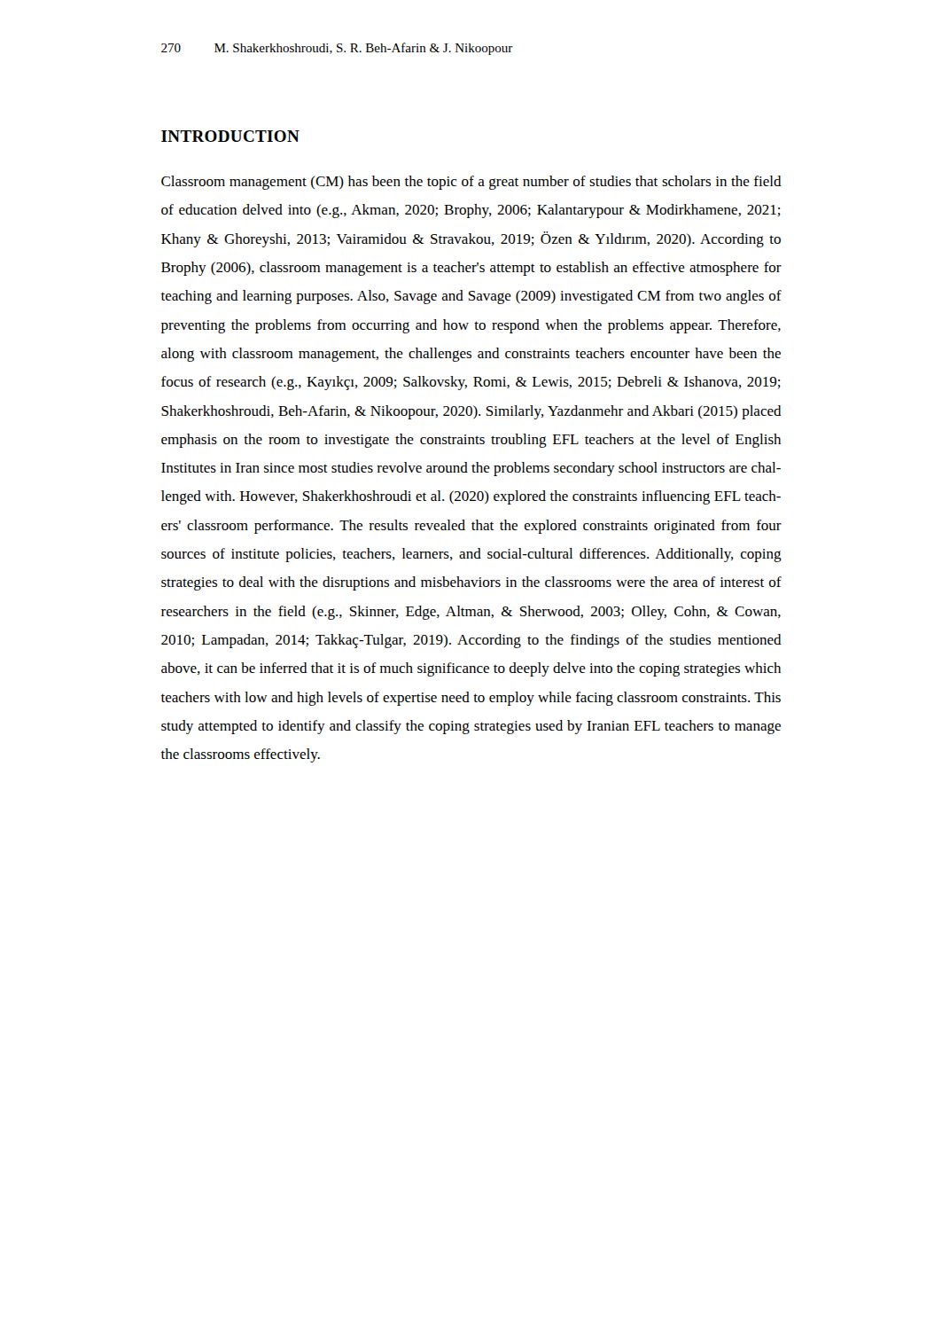270 M. Shakerkhoshroudi, S. R. Beh-Afarin & J. Nikoopour
INTRODUCTION
Classroom management (CM) has been the topic of a great number of studies that scholars in the field of education delved into (e.g., Akman, 2020; Brophy, 2006; Kalantarypour & Modirkhamene, 2021; Khany & Ghoreyshi, 2013; Vairamidou & Stravakou, 2019; Özen & Yıldırım, 2020). According to Brophy (2006), classroom management is a teacher's attempt to establish an effective atmosphere for teaching and learning purposes. Also, Savage and Savage (2009) investigated CM from two angles of preventing the problems from occurring and how to respond when the problems appear. Therefore, along with classroom management, the challenges and constraints teachers encounter have been the focus of research (e.g., Kayıkçı, 2009; Salkovsky, Romi, & Lewis, 2015; Debreli & Ishanova, 2019; Shakerkhoshroudi, Beh-Afarin, & Nikoopour, 2020). Similarly, Yazdanmehr and Akbari (2015) placed emphasis on the room to investigate the constraints troubling EFL teachers at the level of English Institutes in Iran since most studies revolve around the problems secondary school instructors are challenged with. However, Shakerkhoshroudi et al. (2020) explored the constraints influencing EFL teachers' classroom performance. The results revealed that the explored constraints originated from four sources of institute policies, teachers, learners, and social-cultural differences. Additionally, coping strategies to deal with the disruptions and misbehaviors in the classrooms were the area of interest of researchers in the field (e.g., Skinner, Edge, Altman, & Sherwood, 2003; Olley, Cohn, & Cowan, 2010; Lampadan, 2014; Takkaç-Tulgar, 2019). According to the findings of the studies mentioned above, it can be inferred that it is of much significance to deeply delve into the coping strategies which teachers with low and high levels of expertise need to employ while facing classroom constraints. This study attempted to identify and classify the coping strategies used by Iranian EFL teachers to manage the classrooms effectively.